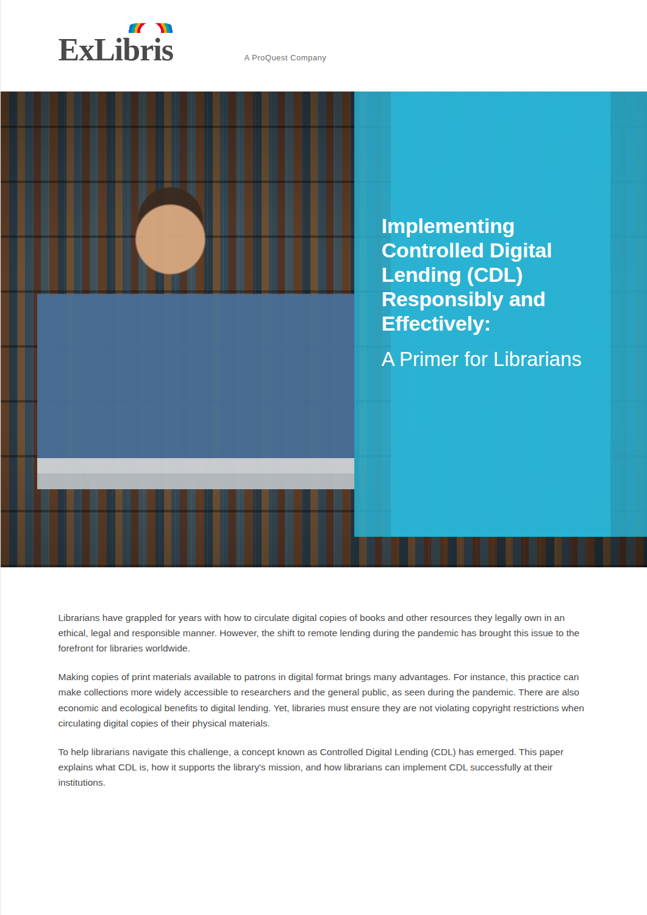Ex Libris A ProQuest Company
Implementing Controlled Digital Lending (CDL) Responsibly and Effectively:
A Primer for Librarians
Librarians have grappled for years with how to circulate digital copies of books and other resources they legally own in an ethical, legal and responsible manner. However, the shift to remote lending during the pandemic has brought this issue to the forefront for libraries worldwide.
Making copies of print materials available to patrons in digital format brings many advantages. For instance, this practice can make collections more widely accessible to researchers and the general public, as seen during the pandemic. There are also economic and ecological benefits to digital lending. Yet, libraries must ensure they are not violating copyright restrictions when circulating digital copies of their physical materials.
To help librarians navigate this challenge, a concept known as Controlled Digital Lending (CDL) has emerged. This paper explains what CDL is, how it supports the library's mission, and how librarians can implement CDL successfully at their institutions.